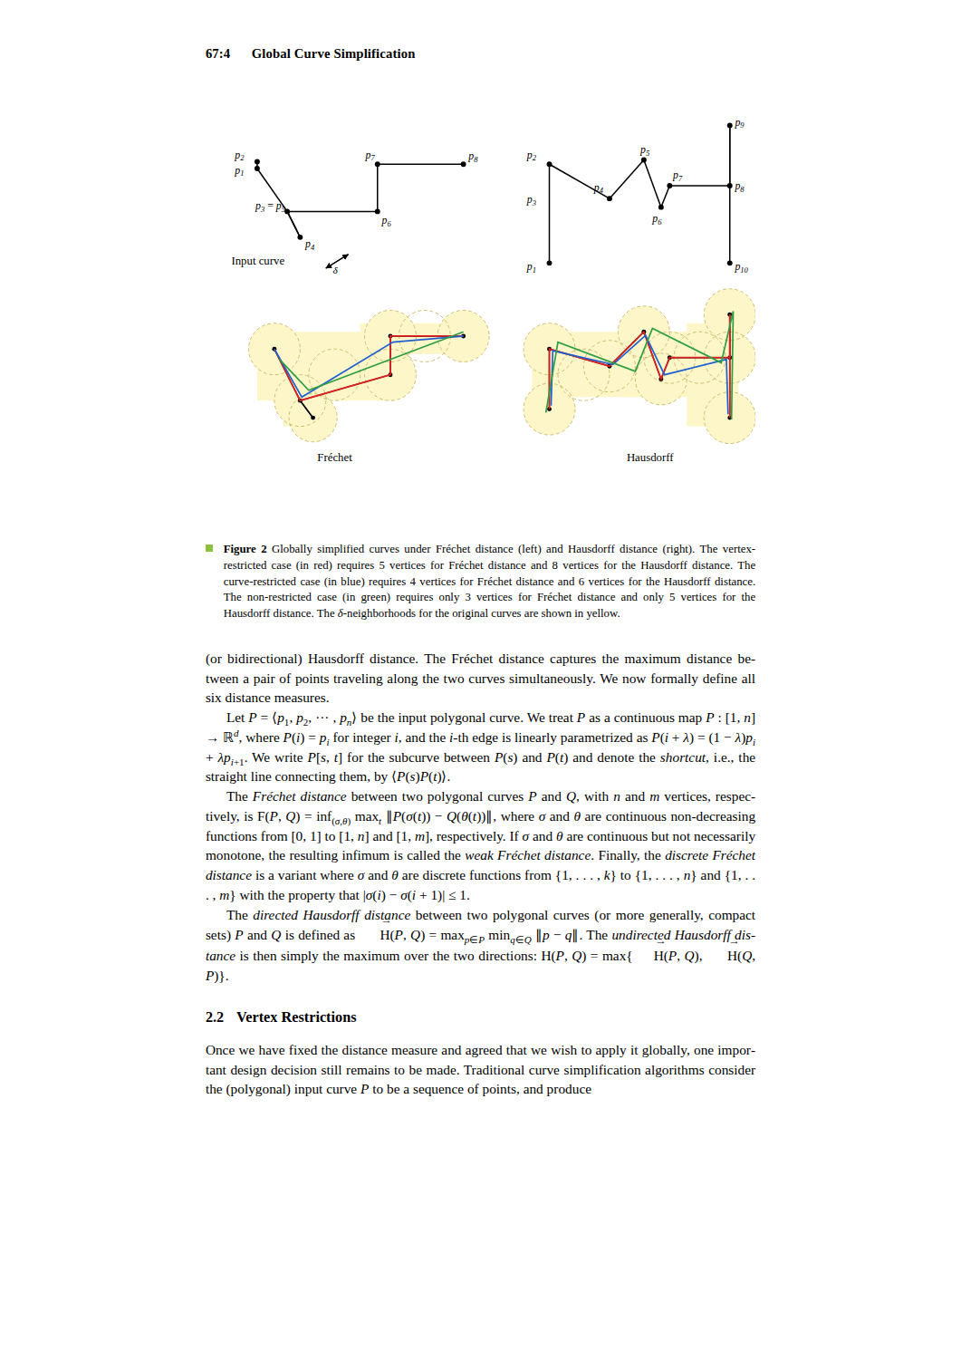67:4 Global Curve Simplification
p2 p1 p3 = p5 p4 p6 p7 p8 Input curve δ p2 p1 p3 p4 p5 p6 p7 p8 p9 p10 Fréchet Hausdorff
Figure 2 Globally simplified curves under Fréchet distance (left) and Hausdorff distance (right). The vertex-restricted case (in red) requires 5 vertices for Fréchet distance and 8 vertices for the Hausdorff distance. The curve-restricted case (in blue) requires 4 vertices for Fréchet distance and 6 vertices for the Hausdorff distance. The non-restricted case (in green) requires only 3 vertices for Fréchet distance and only 5 vertices for the Hausdorff distance. The δ-neighborhoods for the original curves are shown in yellow.
(or bidirectional) Hausdorff distance. The Fréchet distance captures the maximum distance between a pair of points traveling along the two curves simultaneously. We now formally define all six distance measures.
Let P = ⟨p1, p2, ··· , pn⟩ be the input polygonal curve. We treat P as a continuous map P : [1, n] → ℝd, where P(i) = pi for integer i, and the i-th edge is linearly parametrized as P(i + λ) = (1 − λ)pi + λpi+1. We write P[s, t] for the subcurve between P(s) and P(t) and denote the shortcut, i.e., the straight line connecting them, by ⟨P(s)P(t)⟩.
The Fréchet distance between two polygonal curves P and Q, with n and m vertices, respectively, is F(P, Q) = inf(σ,θ) maxt ∥P(σ(t)) − Q(θ(t))∥, where σ and θ are continuous non-decreasing functions from [0, 1] to [1, n] and [1, m], respectively. If σ and θ are continuous but not necessarily monotone, the resulting infimum is called the weak Fréchet distance. Finally, the discrete Fréchet distance is a variant where σ and θ are discrete functions from {1, . . . , k} to {1, . . . , n} and {1, . . . , m} with the property that |σ(i) − σ(i + 1)| ≤ 1.
The directed Hausdorff distance between two polygonal curves (or more generally, compact sets) P and Q is defined as H(P, Q) = maxp∈P minq∈Q ∥p − q∥. The undirected Hausdorff distance is then simply the maximum over the two directions: H(P, Q) = max{H(P, Q), H(Q, P)}.
2.2 Vertex Restrictions
Once we have fixed the distance measure and agreed that we wish to apply it globally, one important design decision still remains to be made. Traditional curve simplification algorithms consider the (polygonal) input curve P to be a sequence of points, and produce